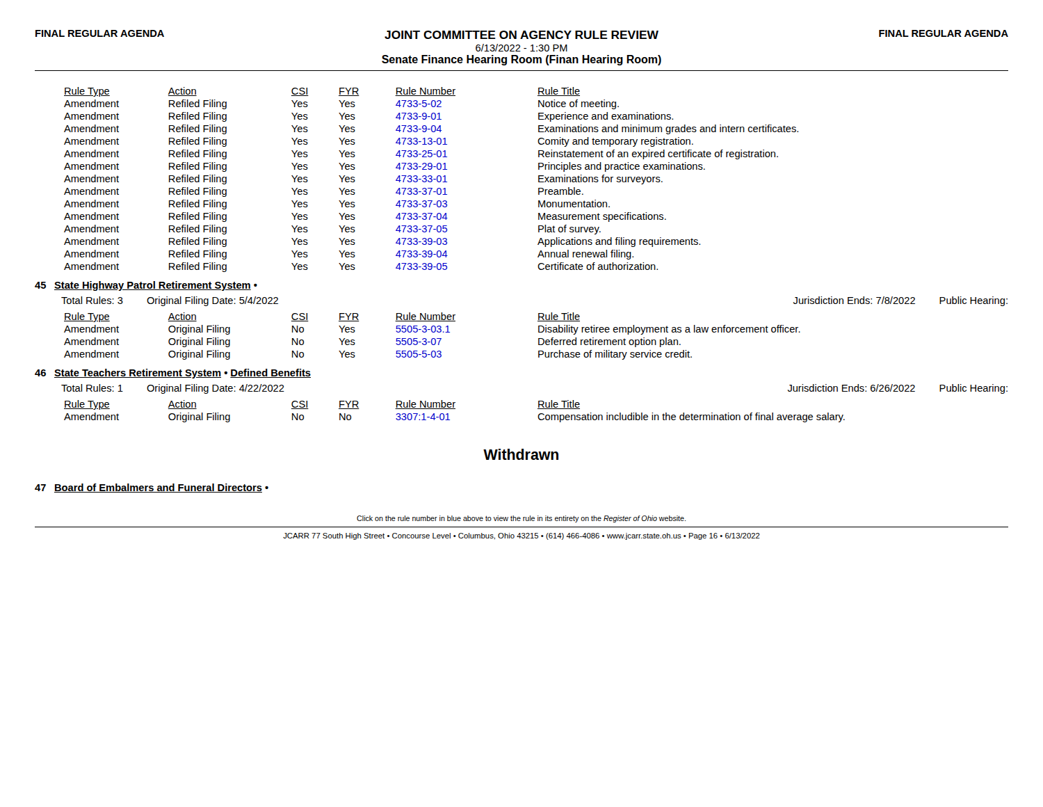FINAL REGULAR AGENDA
JOINT COMMITTEE ON AGENCY RULE REVIEW
6/13/2022 - 1:30 PM
Senate Finance Hearing Room (Finan Hearing Room)
FINAL REGULAR AGENDA
| Rule Type | Action | CSI | FYR | Rule Number | Rule Title |
| --- | --- | --- | --- | --- | --- |
| Amendment | Refiled Filing | Yes | Yes | 4733-5-02 | Notice of meeting. |
| Amendment | Refiled Filing | Yes | Yes | 4733-9-01 | Experience and examinations. |
| Amendment | Refiled Filing | Yes | Yes | 4733-9-04 | Examinations and minimum grades and intern certificates. |
| Amendment | Refiled Filing | Yes | Yes | 4733-13-01 | Comity and temporary registration. |
| Amendment | Refiled Filing | Yes | Yes | 4733-25-01 | Reinstatement of an expired certificate of registration. |
| Amendment | Refiled Filing | Yes | Yes | 4733-29-01 | Principles and practice examinations. |
| Amendment | Refiled Filing | Yes | Yes | 4733-33-01 | Examinations for surveyors. |
| Amendment | Refiled Filing | Yes | Yes | 4733-37-01 | Preamble. |
| Amendment | Refiled Filing | Yes | Yes | 4733-37-03 | Monumentation. |
| Amendment | Refiled Filing | Yes | Yes | 4733-37-04 | Measurement specifications. |
| Amendment | Refiled Filing | Yes | Yes | 4733-37-05 | Plat of survey. |
| Amendment | Refiled Filing | Yes | Yes | 4733-39-03 | Applications and filing requirements. |
| Amendment | Refiled Filing | Yes | Yes | 4733-39-04 | Annual renewal filing. |
| Amendment | Refiled Filing | Yes | Yes | 4733-39-05 | Certificate of authorization. |
45 State Highway Patrol Retirement System •
Total Rules: 3 Original Filing Date: 5/4/2022
Jurisdiction Ends: 7/8/2022 Public Hearing:
| Rule Type | Action | CSI | FYR | Rule Number | Rule Title |
| --- | --- | --- | --- | --- | --- |
| Amendment | Original Filing | No | Yes | 5505-3-03.1 | Disability retiree employment as a law enforcement officer. |
| Amendment | Original Filing | No | Yes | 5505-3-07 | Deferred retirement option plan. |
| Amendment | Original Filing | No | Yes | 5505-5-03 | Purchase of military service credit. |
46 State Teachers Retirement System • Defined Benefits
Total Rules: 1 Original Filing Date: 4/22/2022
Jurisdiction Ends: 6/26/2022 Public Hearing:
| Rule Type | Action | CSI | FYR | Rule Number | Rule Title |
| --- | --- | --- | --- | --- | --- |
| Amendment | Original Filing | No | No | 3307:1-4-01 | Compensation includible in the determination of final average salary. |
Withdrawn
47 Board of Embalmers and Funeral Directors •
Click on the rule number in blue above to view the rule in its entirety on the Register of Ohio website.
JCARR 77 South High Street • Concourse Level • Columbus, Ohio 43215 • (614) 466-4086 • www.jcarr.state.oh.us • Page 16 • 6/13/2022